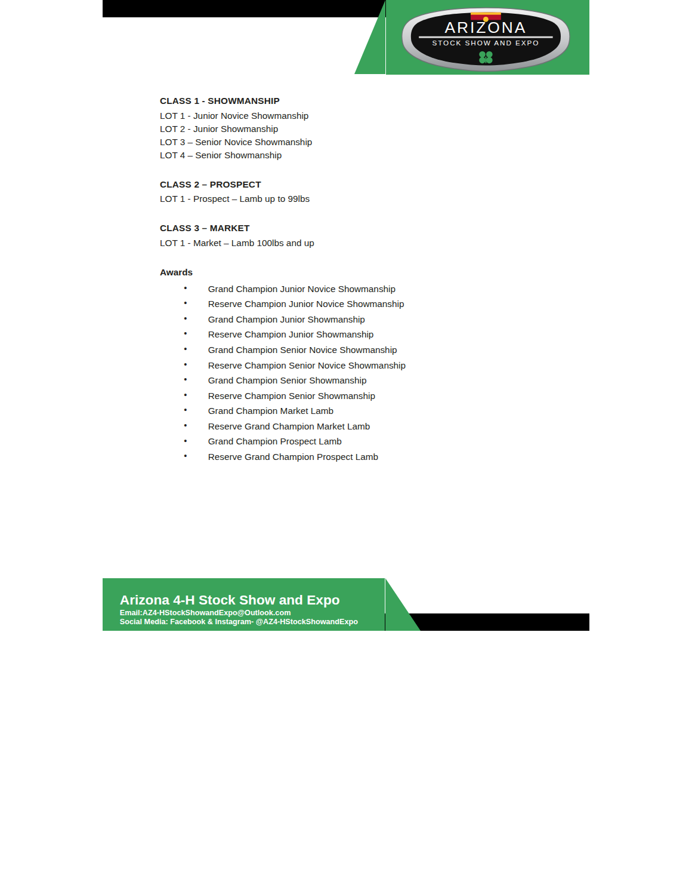ARIZONA STOCK SHOW AND EXPO
CLASS 1 - SHOWMANSHIP
LOT 1 - Junior Novice Showmanship
LOT 2 - Junior Showmanship
LOT 3 – Senior Novice Showmanship
LOT 4 – Senior Showmanship
CLASS 2 – PROSPECT
LOT 1 - Prospect – Lamb up to 99lbs
CLASS 3 – MARKET
LOT 1 - Market – Lamb 100lbs and up
Awards
Grand Champion Junior Novice Showmanship
Reserve Champion Junior Novice Showmanship
Grand Champion Junior Showmanship
Reserve Champion Junior Showmanship
Grand Champion Senior Novice Showmanship
Reserve Champion Senior Novice Showmanship
Grand Champion Senior Showmanship
Reserve Champion Senior Showmanship
Grand Champion Market Lamb
Reserve Grand Champion Market Lamb
Grand Champion Prospect Lamb
Reserve Grand Champion Prospect Lamb
Arizona 4-H Stock Show and Expo
Email:AZ4-HStockShowandExpo@Outlook.com
Social Media: Facebook & Instagram- @AZ4-HStockShowandExpo